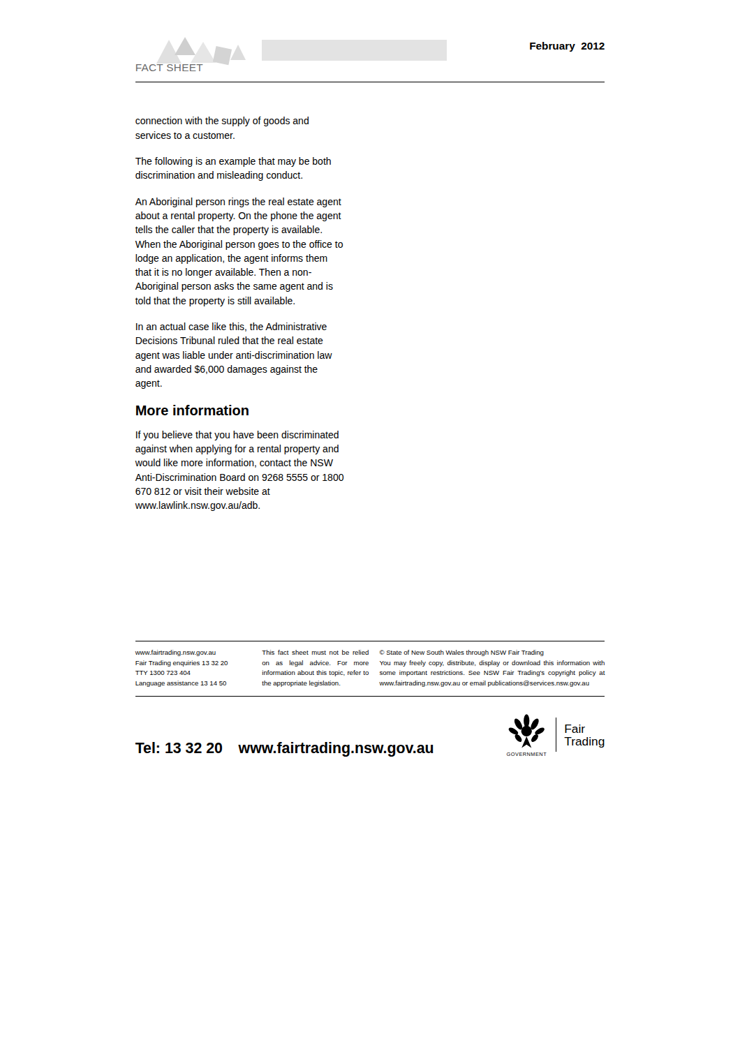FACT SHEET
February 2012
connection with the supply of goods and services to a customer.
The following is an example that may be both discrimination and misleading conduct.
An Aboriginal person rings the real estate agent about a rental property. On the phone the agent tells the caller that the property is available. When the Aboriginal person goes to the office to lodge an application, the agent informs them that it is no longer available. Then a non-Aboriginal person asks the same agent and is told that the property is still available.
In an actual case like this, the Administrative Decisions Tribunal ruled that the real estate agent was liable under anti-discrimination law and awarded $6,000 damages against the agent.
More information
If you believe that you have been discriminated against when applying for a rental property and would like more information, contact the NSW Anti-Discrimination Board on 9268 5555 or 1800 670 812 or visit their website at www.lawlink.nsw.gov.au/adb.
www.fairtrading.nsw.gov.au
Fair Trading enquiries 13 32 20
TTY 1300 723 404
Language assistance 13 14 50
This fact sheet must not be relied on as legal advice. For more information about this topic, refer to the appropriate legislation.
© State of New South Wales through NSW Fair Trading
You may freely copy, distribute, display or download this information with some important restrictions. See NSW Fair Trading's copyright policy at www.fairtrading.nsw.gov.au or email publications@services.nsw.gov.au
Tel: 13 32 20www.fairtrading.nsw.gov.au
GOVERNMENT
Fair Trading